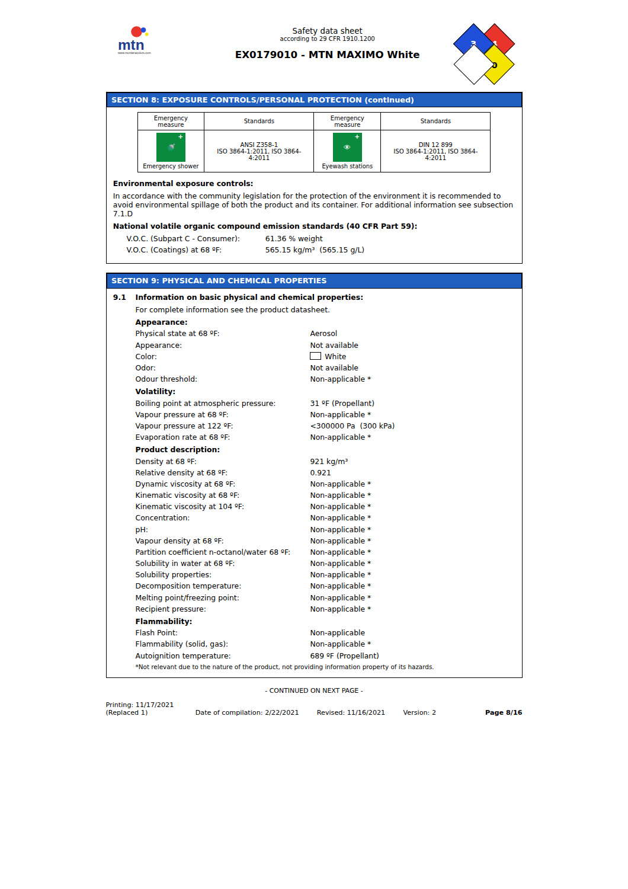mtn www.montanacolors.com
Safety data sheet
according to 29 CFR 1910.1200
EX0179010 - MTN MAXIMO White
4
3
0
SECTION 8: EXPOSURE CONTROLS/PERSONAL PROTECTION (continued)
| Emergency measure | Standards | Emergency measure | Standards |
| --- | --- | --- | --- |
| + 🚿 Emergency shower | ANSI Z358-1 ISO 3864-1:2011, ISO 3864-4:2011 | + 👁 Eyewash stations | DIN 12 899 ISO 3864-1:2011, ISO 3864-4:2011 |
Environmental exposure controls:
In accordance with the community legislation for the protection of the environment it is recommended to avoid environmental spillage of both the product and its container. For additional information see subsection 7.1.D
National volatile organic compound emission standards (40 CFR Part 59):
V.O.C. (Subpart C - Consumer):
61.36 % weight
V.O.C. (Coatings) at 68 ºF:
565.15 kg/m³ (565.15 g/L)
SECTION 9: PHYSICAL AND CHEMICAL PROPERTIES
9.1
Information on basic physical and chemical properties:
For complete information see the product datasheet.
Appearance:
Physical state at 68 ºF:
Aerosol
Appearance:
Not available
Color:
White
Odor:
Not available
Odour threshold:
Non-applicable *
Volatility:
Boiling point at atmospheric pressure:
31 ºF (Propellant)
Vapour pressure at 68 ºF:
Non-applicable *
Vapour pressure at 122 ºF:
<300000 Pa (300 kPa)
Evaporation rate at 68 ºF:
Non-applicable *
Product description:
Density at 68 ºF:
921 kg/m³
Relative density at 68 ºF:
0.921
Dynamic viscosity at 68 ºF:
Non-applicable *
Kinematic viscosity at 68 ºF:
Non-applicable *
Kinematic viscosity at 104 ºF:
Non-applicable *
Concentration:
Non-applicable *
pH:
Non-applicable *
Vapour density at 68 ºF:
Non-applicable *
Partition coefficient n-octanol/water 68 ºF:
Non-applicable *
Solubility in water at 68 ºF:
Non-applicable *
Solubility properties:
Non-applicable *
Decomposition temperature:
Non-applicable *
Melting point/freezing point:
Non-applicable *
Recipient pressure:
Non-applicable *
Flammability:
Flash Point:
Non-applicable
Flammability (solid, gas):
Non-applicable *
Autoignition temperature:
689 ºF (Propellant)
*Not relevant due to the nature of the product, not providing information property of its hazards.
- CONTINUED ON NEXT PAGE -
Printing: 11/17/2021
(Replaced 1)
Date of compilation: 2/22/2021
Revised: 11/16/2021
Version: 2
Page 8/16